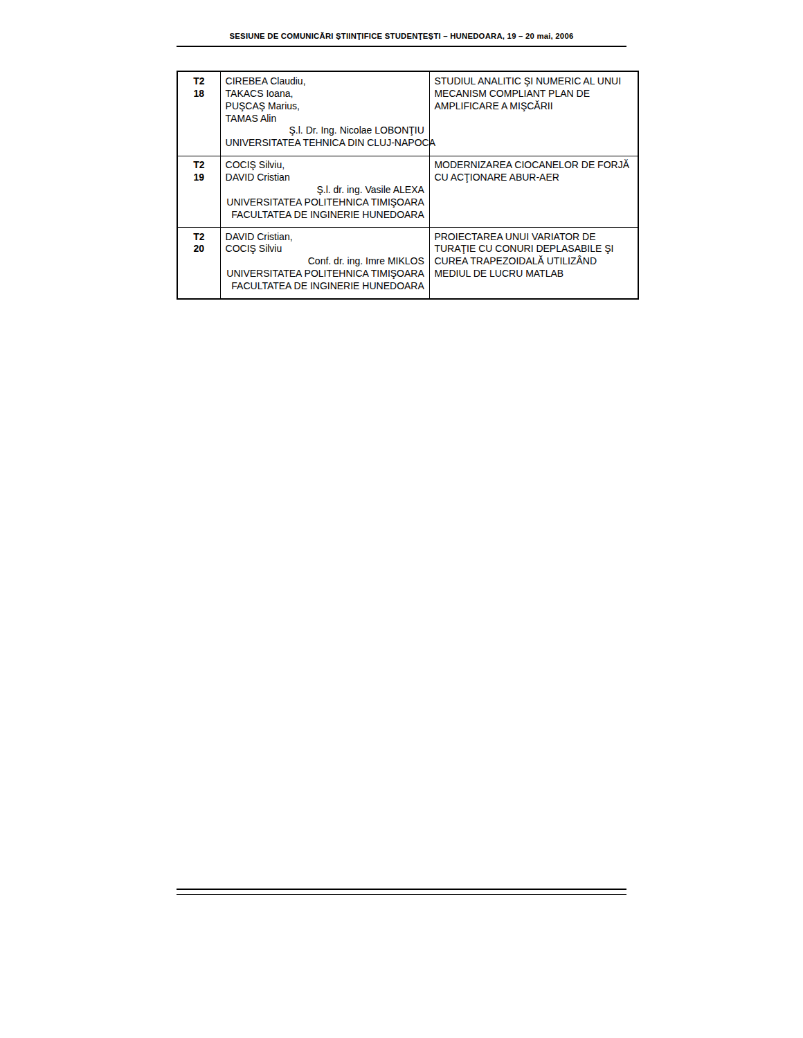SESIUNE DE COMUNICĂRI ŞTIINŢIFICE STUDENŢEŞTI – HUNEDOARA, 19 – 20 mai, 2006
| T2 18 | CIREBEA Claudiu, TAKACS Ioana, PUŞCAŞ Marius, TAMAS Alin Ş.l. Dr. Ing. Nicolae LOBONŢIU UNIVERSITATEA TEHNICA DIN CLUJ-NAPOCA | STUDIUL ANALITIC ŞI NUMERIC AL UNUI MECANISM COMPLIANT PLAN DE AMPLIFICARE A MIŞCĂRII |
| T2 19 | COCIŞ Silviu, DAVID Cristian Ş.l. dr. ing. Vasile ALEXA UNIVERSITATEA POLITEHNICA TIMIŞOARA FACULTATEA DE INGINERIE HUNEDOARA | MODERNIZAREA CIOCANELOR DE FORJĂ CU ACŢIONARE ABUR-AER |
| T2 20 | DAVID Cristian, COCIŞ Silviu Conf. dr. ing. Imre MIKLOS UNIVERSITATEA POLITEHNICA TIMIŞOARA FACULTATEA DE INGINERIE HUNEDOARA | PROIECTAREA UNUI VARIATOR DE TURAŢIE CU CONURI DEPLASABILE ŞI CUREA TRAPEZOIDALĂ UTILIZÂND MEDIUL DE LUCRU MATLAB |